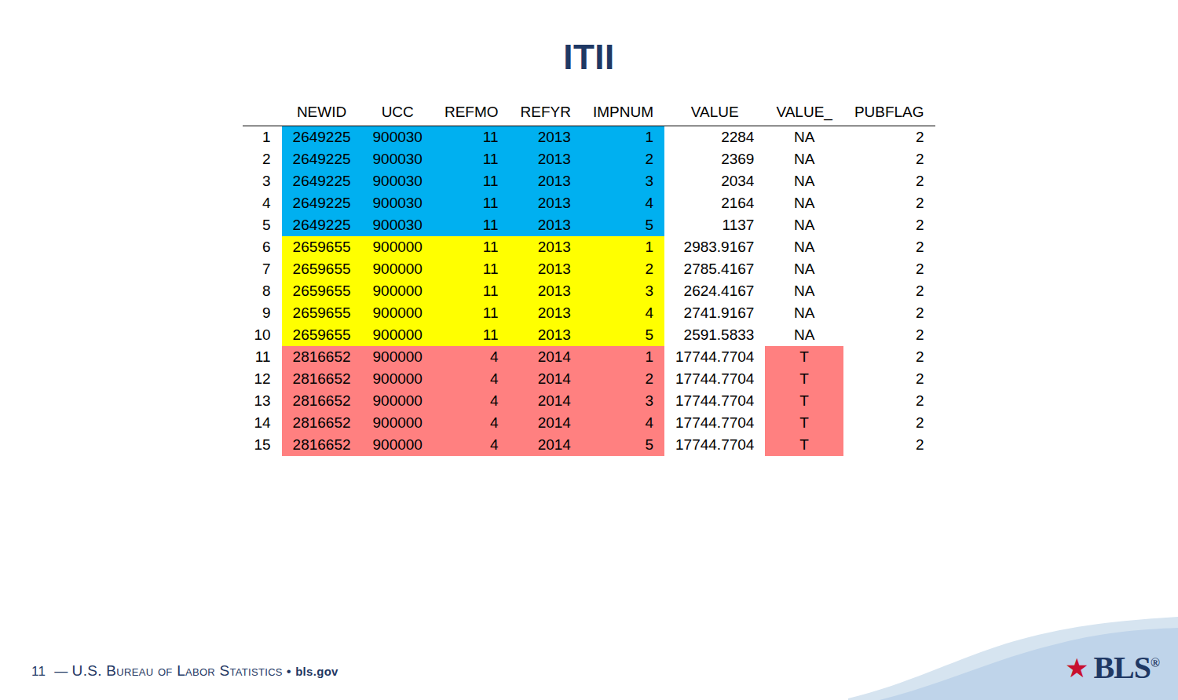ITII
| | NEWID | UCC | REFMO | REFYR | IMPNUM | VALUE | VALUE_ | PUBFLAG |
| --- | --- | --- | --- | --- | --- | --- | --- | --- |
| 1 | 2649225 | 900030 | 11 | 2013 | 1 | 2284 | NA | 2 |
| 2 | 2649225 | 900030 | 11 | 2013 | 2 | 2369 | NA | 2 |
| 3 | 2649225 | 900030 | 11 | 2013 | 3 | 2034 | NA | 2 |
| 4 | 2649225 | 900030 | 11 | 2013 | 4 | 2164 | NA | 2 |
| 5 | 2649225 | 900030 | 11 | 2013 | 5 | 1137 | NA | 2 |
| 6 | 2659655 | 900000 | 11 | 2013 | 1 | 2983.9167 | NA | 2 |
| 7 | 2659655 | 900000 | 11 | 2013 | 2 | 2785.4167 | NA | 2 |
| 8 | 2659655 | 900000 | 11 | 2013 | 3 | 2624.4167 | NA | 2 |
| 9 | 2659655 | 900000 | 11 | 2013 | 4 | 2741.9167 | NA | 2 |
| 10 | 2659655 | 900000 | 11 | 2013 | 5 | 2591.5833 | NA | 2 |
| 11 | 2816652 | 900000 | 4 | 2014 | 1 | 17744.7704 | T | 2 |
| 12 | 2816652 | 900000 | 4 | 2014 | 2 | 17744.7704 | T | 2 |
| 13 | 2816652 | 900000 | 4 | 2014 | 3 | 17744.7704 | T | 2 |
| 14 | 2816652 | 900000 | 4 | 2014 | 4 | 17744.7704 | T | 2 |
| 15 | 2816652 | 900000 | 4 | 2014 | 5 | 17744.7704 | T | 2 |
11 — U.S. Bureau of Labor Statistics • bls.gov
★ BLS®